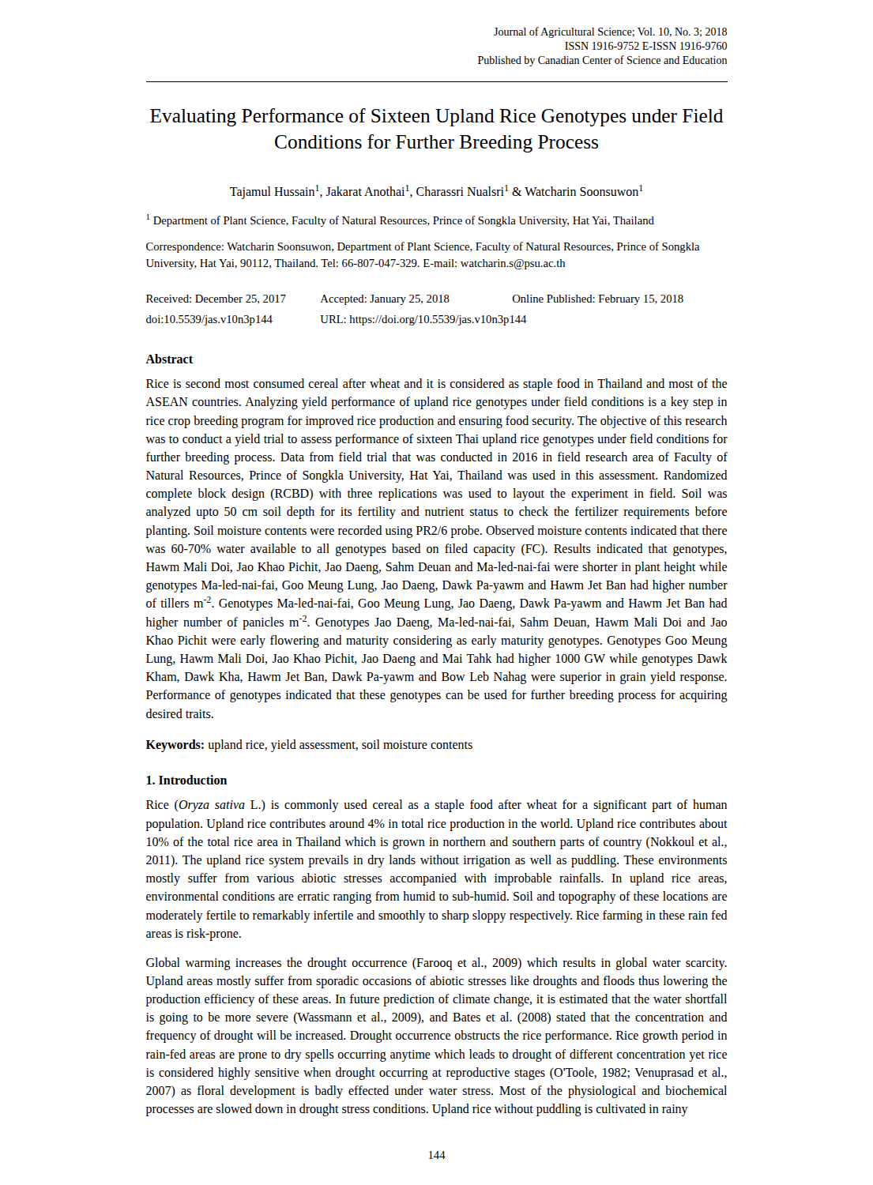Journal of Agricultural Science; Vol. 10, No. 3; 2018
ISSN 1916-9752 E-ISSN 1916-9760
Published by Canadian Center of Science and Education
Evaluating Performance of Sixteen Upland Rice Genotypes under Field Conditions for Further Breeding Process
Tajamul Hussain1, Jakarat Anothai1, Charassri Nualsri1 & Watcharin Soonsuwon1
1 Department of Plant Science, Faculty of Natural Resources, Prince of Songkla University, Hat Yai, Thailand
Correspondence: Watcharin Soonsuwon, Department of Plant Science, Faculty of Natural Resources, Prince of Songkla University, Hat Yai, 90112, Thailand. Tel: 66-807-047-329. E-mail: watcharin.s@psu.ac.th
| Received: December 25, 2017 | Accepted: January 25, 2018 | Online Published: February 15, 2018 |
| doi:10.5539/jas.v10n3p144 | URL: https://doi.org/10.5539/jas.v10n3p144 |
Abstract
Rice is second most consumed cereal after wheat and it is considered as staple food in Thailand and most of the ASEAN countries. Analyzing yield performance of upland rice genotypes under field conditions is a key step in rice crop breeding program for improved rice production and ensuring food security. The objective of this research was to conduct a yield trial to assess performance of sixteen Thai upland rice genotypes under field conditions for further breeding process. Data from field trial that was conducted in 2016 in field research area of Faculty of Natural Resources, Prince of Songkla University, Hat Yai, Thailand was used in this assessment. Randomized complete block design (RCBD) with three replications was used to layout the experiment in field. Soil was analyzed upto 50 cm soil depth for its fertility and nutrient status to check the fertilizer requirements before planting. Soil moisture contents were recorded using PR2/6 probe. Observed moisture contents indicated that there was 60-70% water available to all genotypes based on filed capacity (FC). Results indicated that genotypes, Hawm Mali Doi, Jao Khao Pichit, Jao Daeng, Sahm Deuan and Ma-led-nai-fai were shorter in plant height while genotypes Ma-led-nai-fai, Goo Meung Lung, Jao Daeng, Dawk Pa-yawm and Hawm Jet Ban had higher number of tillers m-2. Genotypes Ma-led-nai-fai, Goo Meung Lung, Jao Daeng, Dawk Pa-yawm and Hawm Jet Ban had higher number of panicles m-2. Genotypes Jao Daeng, Ma-led-nai-fai, Sahm Deuan, Hawm Mali Doi and Jao Khao Pichit were early flowering and maturity considering as early maturity genotypes. Genotypes Goo Meung Lung, Hawm Mali Doi, Jao Khao Pichit, Jao Daeng and Mai Tahk had higher 1000 GW while genotypes Dawk Kham, Dawk Kha, Hawm Jet Ban, Dawk Pa-yawm and Bow Leb Nahag were superior in grain yield response. Performance of genotypes indicated that these genotypes can be used for further breeding process for acquiring desired traits.
Keywords: upland rice, yield assessment, soil moisture contents
1. Introduction
Rice (Oryza sativa L.) is commonly used cereal as a staple food after wheat for a significant part of human population. Upland rice contributes around 4% in total rice production in the world. Upland rice contributes about 10% of the total rice area in Thailand which is grown in northern and southern parts of country (Nokkoul et al., 2011). The upland rice system prevails in dry lands without irrigation as well as puddling. These environments mostly suffer from various abiotic stresses accompanied with improbable rainfalls. In upland rice areas, environmental conditions are erratic ranging from humid to sub-humid. Soil and topography of these locations are moderately fertile to remarkably infertile and smoothly to sharp sloppy respectively. Rice farming in these rain fed areas is risk-prone.
Global warming increases the drought occurrence (Farooq et al., 2009) which results in global water scarcity. Upland areas mostly suffer from sporadic occasions of abiotic stresses like droughts and floods thus lowering the production efficiency of these areas. In future prediction of climate change, it is estimated that the water shortfall is going to be more severe (Wassmann et al., 2009), and Bates et al. (2008) stated that the concentration and frequency of drought will be increased. Drought occurrence obstructs the rice performance. Rice growth period in rain-fed areas are prone to dry spells occurring anytime which leads to drought of different concentration yet rice is considered highly sensitive when drought occurring at reproductive stages (O'Toole, 1982; Venuprasad et al., 2007) as floral development is badly effected under water stress. Most of the physiological and biochemical processes are slowed down in drought stress conditions. Upland rice without puddling is cultivated in rainy
144